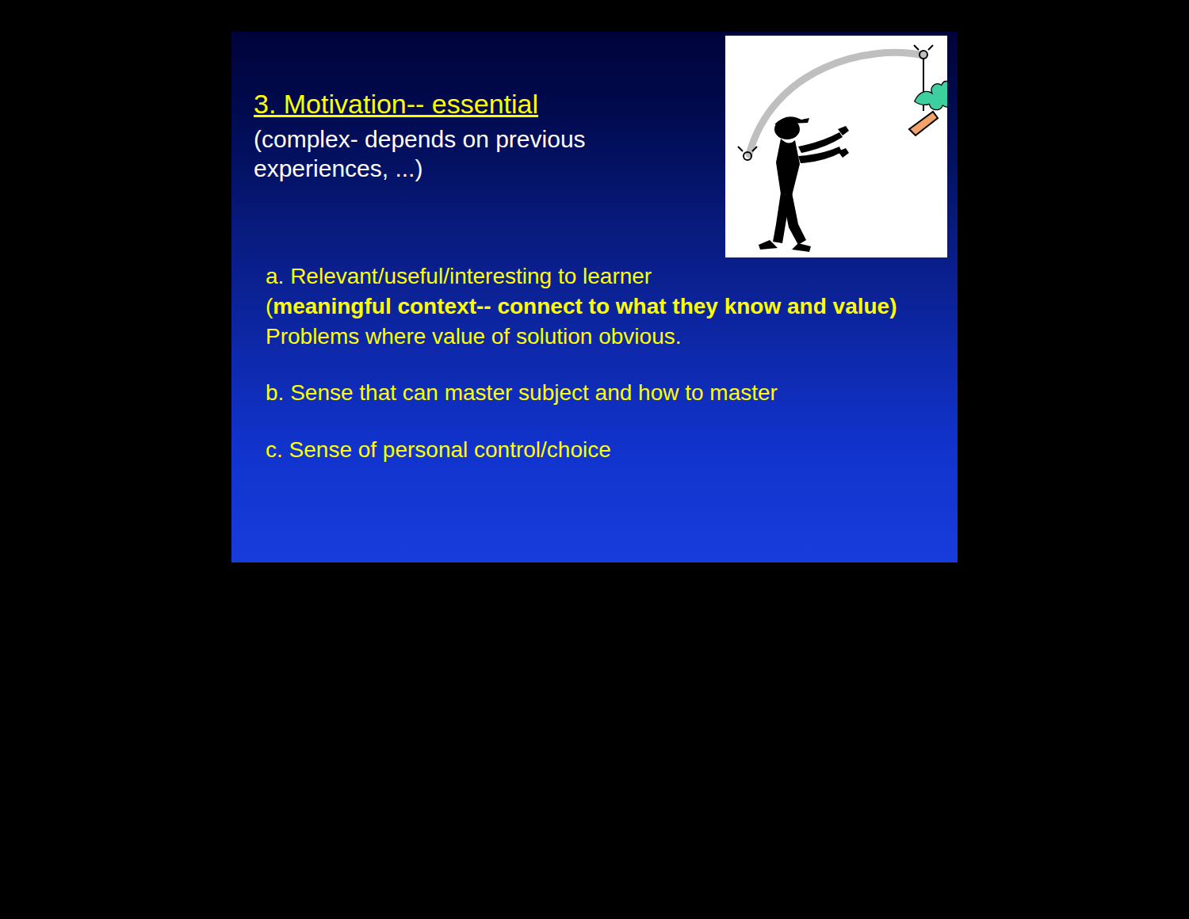3. Motivation-- essential (complex- depends on previous experiences, ...)
a. Relevant/useful/interesting to learner
(meaningful context-- connect to what they know and value)
Problems where value of solution obvious.
b. Sense that can master subject and how to master
c. Sense of personal control/choice